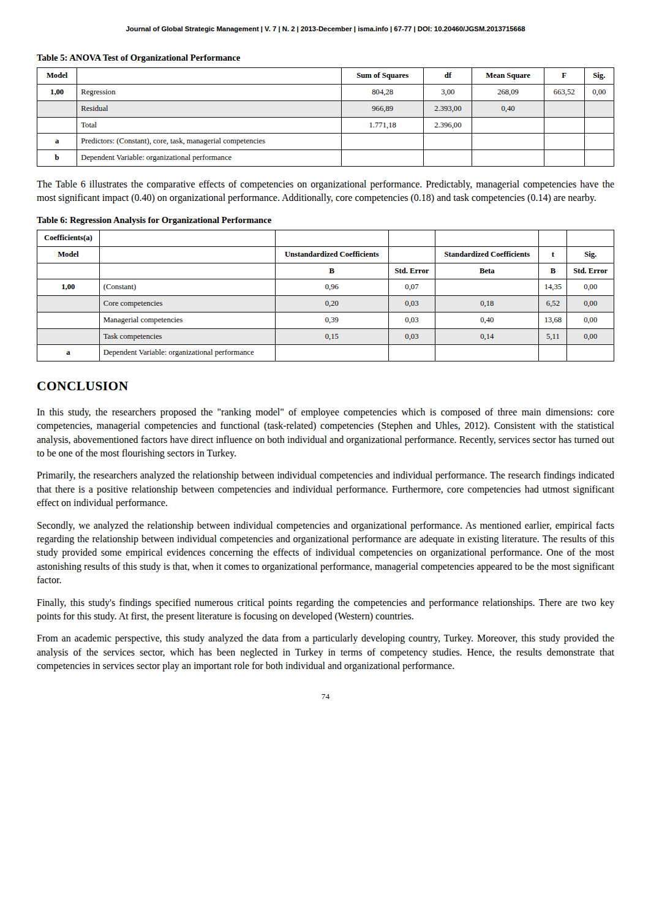Journal of Global Strategic Management | V. 7 | N. 2 | 2013-December | isma.info | 67-77 | DOI: 10.20460/JGSM.2013715668
Table 5: ANOVA Test of Organizational Performance
| Model | | Sum of Squares | df | Mean Square | F | Sig. |
| --- | --- | --- | --- | --- | --- | --- |
| 1,00 | Regression | 804,28 | 3,00 | 268,09 | 663,52 | 0,00 |
| | Residual | 966,89 | 2.393,00 | 0,40 | | |
| | Total | 1.771,18 | 2.396,00 | | | |
| a | Predictors: (Constant), core, task, managerial competencies | | | | | |
| b | Dependent Variable: organizational performance | | | | | |
The Table 6 illustrates the comparative effects of competencies on organizational performance. Predictably, managerial competencies have the most significant impact (0.40) on organizational performance. Additionally, core competencies (0.18) and task competencies (0.14) are nearby.
Table 6: Regression Analysis for Organizational Performance
| Coefficients(a) | | | | | | |
| --- | --- | --- | --- | --- | --- | --- |
| Model | | Unstandardized Coefficients | | Standardized Coefficients | t | Sig. |
| | | B | Std. Error | Beta | B | Std. Error |
| 1,00 | (Constant) | 0,96 | 0,07 | | 14,35 | 0,00 |
| | Core competencies | 0,20 | 0,03 | 0,18 | 6,52 | 0,00 |
| | Managerial competencies | 0,39 | 0,03 | 0,40 | 13,68 | 0,00 |
| | Task competencies | 0,15 | 0,03 | 0,14 | 5,11 | 0,00 |
| a | Dependent Variable: organizational performance | | | | | |
CONCLUSION
In this study, the researchers proposed the "ranking model" of employee competencies which is composed of three main dimensions: core competencies, managerial competencies and functional (task-related) competencies (Stephen and Uhles, 2012). Consistent with the statistical analysis, abovementioned factors have direct influence on both individual and organizational performance. Recently, services sector has turned out to be one of the most flourishing sectors in Turkey.
Primarily, the researchers analyzed the relationship between individual competencies and individual performance. The research findings indicated that there is a positive relationship between competencies and individual performance. Furthermore, core competencies had utmost significant effect on individual performance.
Secondly, we analyzed the relationship between individual competencies and organizational performance. As mentioned earlier, empirical facts regarding the relationship between individual competencies and organizational performance are adequate in existing literature. The results of this study provided some empirical evidences concerning the effects of individual competencies on organizational performance. One of the most astonishing results of this study is that, when it comes to organizational performance, managerial competencies appeared to be the most significant factor.
Finally, this study's findings specified numerous critical points regarding the competencies and performance relationships. There are two key points for this study. At first, the present literature is focusing on developed (Western) countries.
From an academic perspective, this study analyzed the data from a particularly developing country, Turkey. Moreover, this study provided the analysis of the services sector, which has been neglected in Turkey in terms of competency studies. Hence, the results demonstrate that competencies in services sector play an important role for both individual and organizational performance.
74